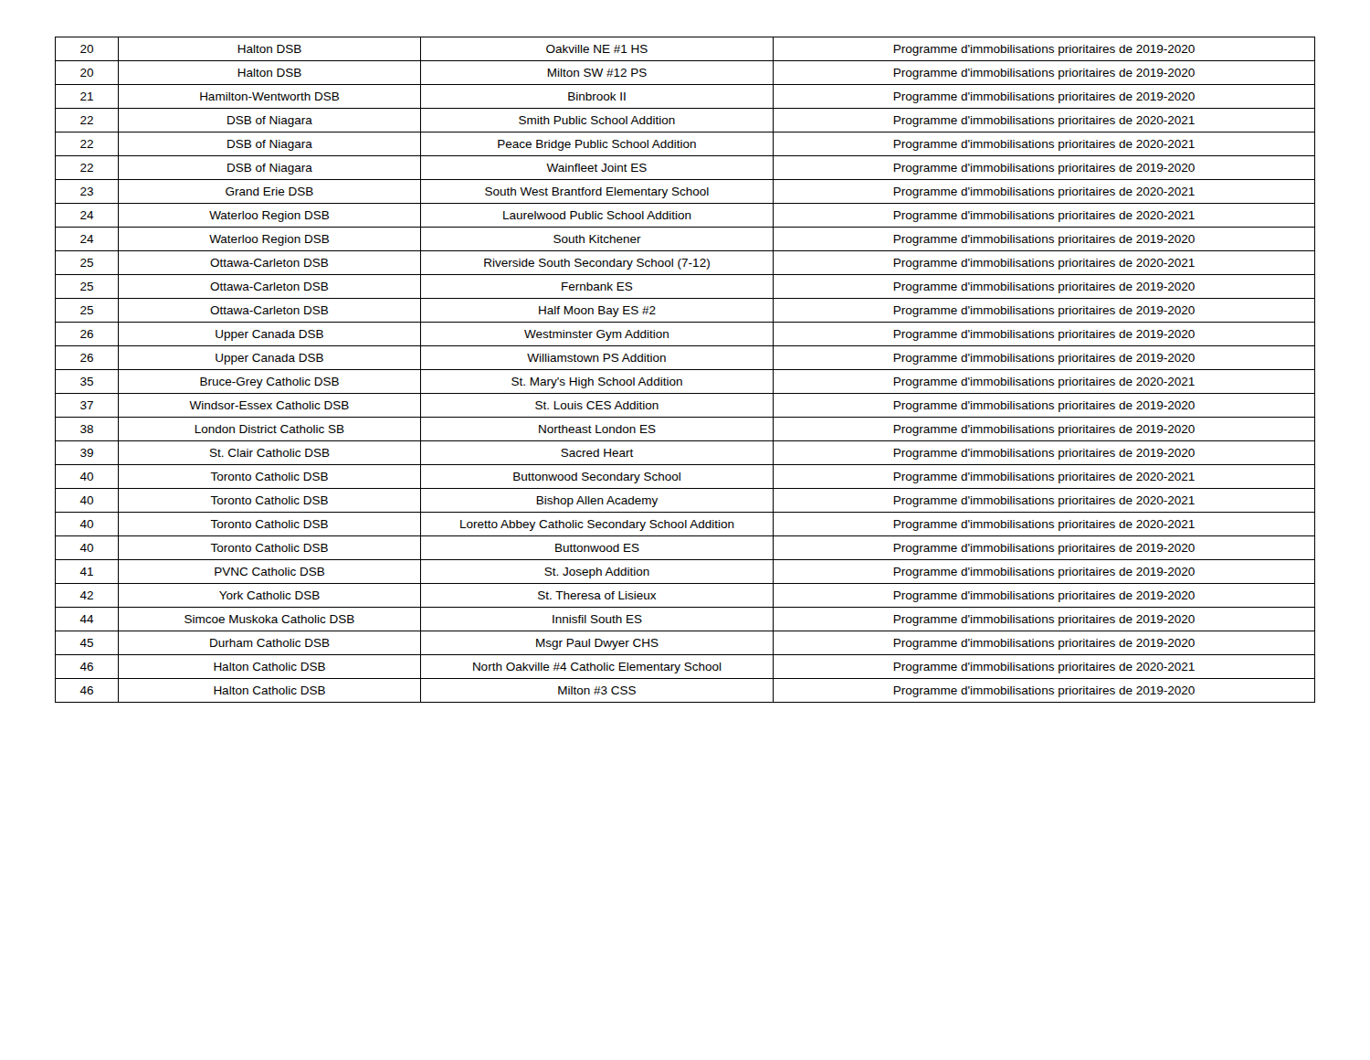| 20 | Halton DSB | Oakville NE #1 HS | Programme d'immobilisations prioritaires de 2019-2020 |
| 20 | Halton DSB | Milton SW #12 PS | Programme d'immobilisations prioritaires de 2019-2020 |
| 21 | Hamilton-Wentworth DSB | Binbrook II | Programme d'immobilisations prioritaires de 2019-2020 |
| 22 | DSB of Niagara | Smith Public School Addition | Programme d'immobilisations prioritaires de 2020-2021 |
| 22 | DSB of Niagara | Peace Bridge Public School Addition | Programme d'immobilisations prioritaires de 2020-2021 |
| 22 | DSB of Niagara | Wainfleet Joint ES | Programme d'immobilisations prioritaires de 2019-2020 |
| 23 | Grand Erie DSB | South West Brantford Elementary School | Programme d'immobilisations prioritaires de 2020-2021 |
| 24 | Waterloo Region DSB | Laurelwood Public School Addition | Programme d'immobilisations prioritaires de 2020-2021 |
| 24 | Waterloo Region DSB | South Kitchener | Programme d'immobilisations prioritaires de 2019-2020 |
| 25 | Ottawa-Carleton DSB | Riverside South Secondary School (7-12) | Programme d'immobilisations prioritaires de 2020-2021 |
| 25 | Ottawa-Carleton DSB | Fernbank ES | Programme d'immobilisations prioritaires de 2019-2020 |
| 25 | Ottawa-Carleton DSB | Half Moon Bay ES #2 | Programme d'immobilisations prioritaires de 2019-2020 |
| 26 | Upper Canada DSB | Westminster Gym Addition | Programme d'immobilisations prioritaires de 2019-2020 |
| 26 | Upper Canada DSB | Williamstown PS Addition | Programme d'immobilisations prioritaires de 2019-2020 |
| 35 | Bruce-Grey Catholic DSB | St. Mary's High School Addition | Programme d'immobilisations prioritaires de 2020-2021 |
| 37 | Windsor-Essex Catholic DSB | St. Louis CES Addition | Programme d'immobilisations prioritaires de 2019-2020 |
| 38 | London District Catholic SB | Northeast London ES | Programme d'immobilisations prioritaires de 2019-2020 |
| 39 | St. Clair Catholic DSB | Sacred Heart | Programme d'immobilisations prioritaires de 2019-2020 |
| 40 | Toronto Catholic DSB | Buttonwood Secondary School | Programme d'immobilisations prioritaires de 2020-2021 |
| 40 | Toronto Catholic DSB | Bishop Allen Academy | Programme d'immobilisations prioritaires de 2020-2021 |
| 40 | Toronto Catholic DSB | Loretto Abbey Catholic Secondary School Addition | Programme d'immobilisations prioritaires de 2020-2021 |
| 40 | Toronto Catholic DSB | Buttonwood ES | Programme d'immobilisations prioritaires de 2019-2020 |
| 41 | PVNC Catholic DSB | St. Joseph Addition | Programme d'immobilisations prioritaires de 2019-2020 |
| 42 | York Catholic DSB | St. Theresa of Lisieux | Programme d'immobilisations prioritaires de 2019-2020 |
| 44 | Simcoe Muskoka Catholic DSB | Innisfil South ES | Programme d'immobilisations prioritaires de 2019-2020 |
| 45 | Durham Catholic DSB | Msgr Paul Dwyer CHS | Programme d'immobilisations prioritaires de 2019-2020 |
| 46 | Halton Catholic DSB | North Oakville #4 Catholic Elementary School | Programme d'immobilisations prioritaires de 2020-2021 |
| 46 | Halton Catholic DSB | Milton #3 CSS | Programme d'immobilisations prioritaires de 2019-2020 |